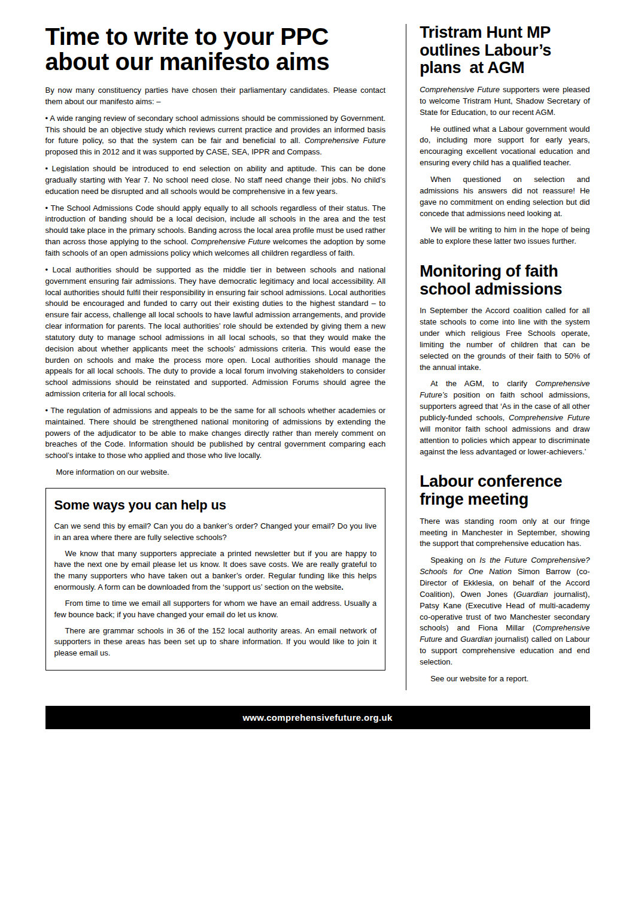Time to write to your PPC about our manifesto aims
By now many constituency parties have chosen their parliamentary candidates. Please contact them about our manifesto aims: –
• A wide ranging review of secondary school admissions should be commissioned by Government. This should be an objective study which reviews current practice and provides an informed basis for future policy, so that the system can be fair and beneficial to all. Comprehensive Future proposed this in 2012 and it was supported by CASE, SEA, IPPR and Compass.
• Legislation should be introduced to end selection on ability and aptitude. This can be done gradually starting with Year 7. No school need close. No staff need change their jobs. No child’s education need be disrupted and all schools would be comprehensive in a few years.
• The School Admissions Code should apply equally to all schools regardless of their status. The introduction of banding should be a local decision, include all schools in the area and the test should take place in the primary schools. Banding across the local area profile must be used rather than across those applying to the school. Comprehensive Future welcomes the adoption by some faith schools of an open admissions policy which welcomes all children regardless of faith.
• Local authorities should be supported as the middle tier in between schools and national government ensuring fair admissions. They have democratic legitimacy and local accessibility. All local authorities should fulfil their responsibility in ensuring fair school admissions. Local authorities should be encouraged and funded to carry out their existing duties to the highest standard – to ensure fair access, challenge all local schools to have lawful admission arrangements, and provide clear information for parents. The local authorities’ role should be extended by giving them a new statutory duty to manage school admissions in all local schools, so that they would make the decision about whether applicants meet the schools’ admissions criteria. This would ease the burden on schools and make the process more open. Local authorities should manage the appeals for all local schools. The duty to provide a local forum involving stakeholders to consider school admissions should be reinstated and supported. Admission Forums should agree the admission criteria for all local schools.
• The regulation of admissions and appeals to be the same for all schools whether academies or maintained. There should be strengthened national monitoring of admissions by extending the powers of the adjudicator to be able to make changes directly rather than merely comment on breaches of the Code. Information should be published by central government comparing each school’s intake to those who applied and those who live locally.
More information on our website.
Some ways you can help us
Can we send this by email? Can you do a banker’s order? Changed your email? Do you live in an area where there are fully selective schools?
We know that many supporters appreciate a printed newsletter but if you are happy to have the next one by email please let us know. It does save costs. We are really grateful to the many supporters who have taken out a banker’s order. Regular funding like this helps enormously. A form can be downloaded from the ‘support us’ section on the website.
From time to time we email all supporters for whom we have an email address. Usually a few bounce back; if you have changed your email do let us know.
There are grammar schools in 36 of the 152 local authority areas. An email network of supporters in these areas has been set up to share information. If you would like to join it please email us.
Tristram Hunt MP outlines Labour’s plans at AGM
Comprehensive Future supporters were pleased to welcome Tristram Hunt, Shadow Secretary of State for Education, to our recent AGM.
He outlined what a Labour government would do, including more support for early years, encouraging excellent vocational education and ensuring every child has a qualified teacher.
When questioned on selection and admissions his answers did not reassure! He gave no commitment on ending selection but did concede that admissions need looking at.
We will be writing to him in the hope of being able to explore these latter two issues further.
Monitoring of faith school admissions
In September the Accord coalition called for all state schools to come into line with the system under which religious Free Schools operate, limiting the number of children that can be selected on the grounds of their faith to 50% of the annual intake.
At the AGM, to clarify Comprehensive Future’s position on faith school admissions, supporters agreed that ‘As in the case of all other publicly-funded schools, Comprehensive Future will monitor faith school admissions and draw attention to policies which appear to discriminate against the less advantaged or lower-achievers.’
Labour conference fringe meeting
There was standing room only at our fringe meeting in Manchester in September, showing the support that comprehensive education has.
Speaking on Is the Future Comprehensive? Schools for One Nation Simon Barrow (co-Director of Ekklesia, on behalf of the Accord Coalition), Owen Jones (Guardian journalist), Patsy Kane (Executive Head of multi-academy co-operative trust of two Manchester secondary schools) and Fiona Millar (Comprehensive Future and Guardian journalist) called on Labour to support comprehensive education and end selection.
See our website for a report.
www.comprehensivefuture.org.uk